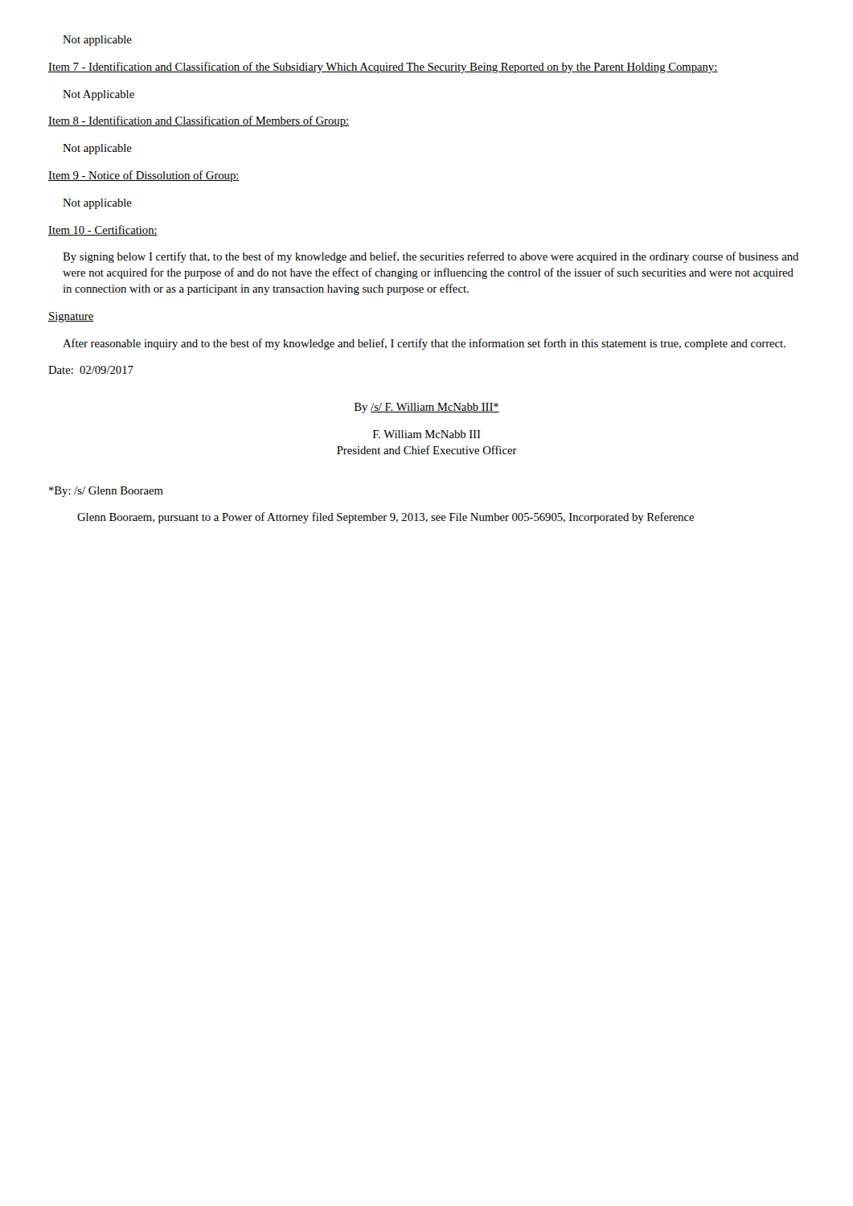Not applicable
Item 7 - Identification and Classification of the Subsidiary Which Acquired The Security Being Reported on by the Parent Holding Company:
Not Applicable
Item 8 - Identification and Classification of Members of Group:
Not applicable
Item 9 - Notice of Dissolution of Group:
Not applicable
Item 10 - Certification:
By signing below I certify that, to the best of my knowledge and belief, the securities referred to above were acquired in the ordinary course of business and were not acquired for the purpose of and do not have the effect of changing or influencing the control of the issuer of such securities and were not acquired in connection with or as a participant in any transaction having such purpose or effect.
Signature
After reasonable inquiry and to the best of my knowledge and belief, I certify that the information set forth in this statement is true, complete and correct.
Date: 02/09/2017
By /s/ F. William McNabb III*
F. William McNabb III
President and Chief Executive Officer
*By: /s/ Glenn Booraem
Glenn Booraem, pursuant to a Power of Attorney filed September 9, 2013, see File Number 005-56905, Incorporated by Reference